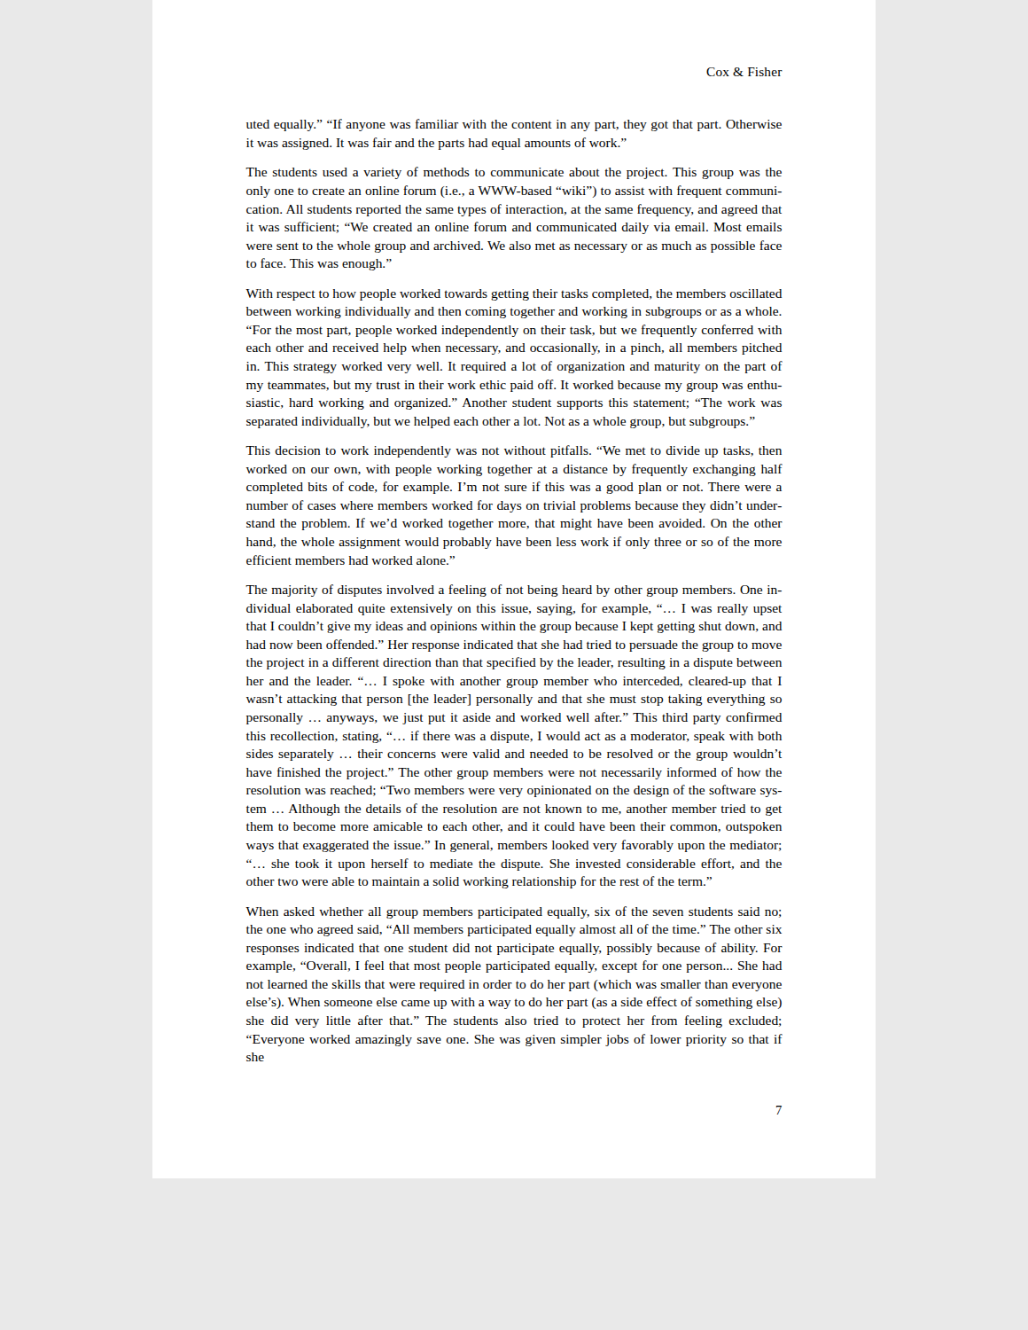Cox & Fisher
uted equally.” “If anyone was familiar with the content in any part, they got that part. Otherwise it was assigned. It was fair and the parts had equal amounts of work.”
The students used a variety of methods to communicate about the project. This group was the only one to create an online forum (i.e., a WWW-based “wiki”) to assist with frequent communication. All students reported the same types of interaction, at the same frequency, and agreed that it was sufficient; “We created an online forum and communicated daily via email. Most emails were sent to the whole group and archived. We also met as necessary or as much as possible face to face. This was enough.”
With respect to how people worked towards getting their tasks completed, the members oscillated between working individually and then coming together and working in subgroups or as a whole. “For the most part, people worked independently on their task, but we frequently conferred with each other and received help when necessary, and occasionally, in a pinch, all members pitched in. This strategy worked very well. It required a lot of organization and maturity on the part of my teammates, but my trust in their work ethic paid off. It worked because my group was enthusiastic, hard working and organized.” Another student supports this statement; “The work was separated individually, but we helped each other a lot. Not as a whole group, but subgroups.”
This decision to work independently was not without pitfalls. “We met to divide up tasks, then worked on our own, with people working together at a distance by frequently exchanging half completed bits of code, for example. I’m not sure if this was a good plan or not. There were a number of cases where members worked for days on trivial problems because they didn’t understand the problem. If we’d worked together more, that might have been avoided. On the other hand, the whole assignment would probably have been less work if only three or so of the more efficient members had worked alone.”
The majority of disputes involved a feeling of not being heard by other group members. One individual elaborated quite extensively on this issue, saying, for example, “… I was really upset that I couldn’t give my ideas and opinions within the group because I kept getting shut down, and had now been offended.” Her response indicated that she had tried to persuade the group to move the project in a different direction than that specified by the leader, resulting in a dispute between her and the leader. “… I spoke with another group member who interceded, cleared-up that I wasn’t attacking that person [the leader] personally and that she must stop taking everything so personally … anyways, we just put it aside and worked well after.” This third party confirmed this recollection, stating, “… if there was a dispute, I would act as a moderator, speak with both sides separately … their concerns were valid and needed to be resolved or the group wouldn’t have finished the project.” The other group members were not necessarily informed of how the resolution was reached; “Two members were very opinionated on the design of the software system … Although the details of the resolution are not known to me, another member tried to get them to become more amicable to each other, and it could have been their common, outspoken ways that exaggerated the issue.” In general, members looked very favorably upon the mediator; “… she took it upon herself to mediate the dispute. She invested considerable effort, and the other two were able to maintain a solid working relationship for the rest of the term.”
When asked whether all group members participated equally, six of the seven students said no; the one who agreed said, “All members participated equally almost all of the time.” The other six responses indicated that one student did not participate equally, possibly because of ability. For example, “Overall, I feel that most people participated equally, except for one person... She had not learned the skills that were required in order to do her part (which was smaller than everyone else’s). When someone else came up with a way to do her part (as a side effect of something else) she did very little after that.” The students also tried to protect her from feeling excluded; “Everyone worked amazingly save one. She was given simpler jobs of lower priority so that if she
7